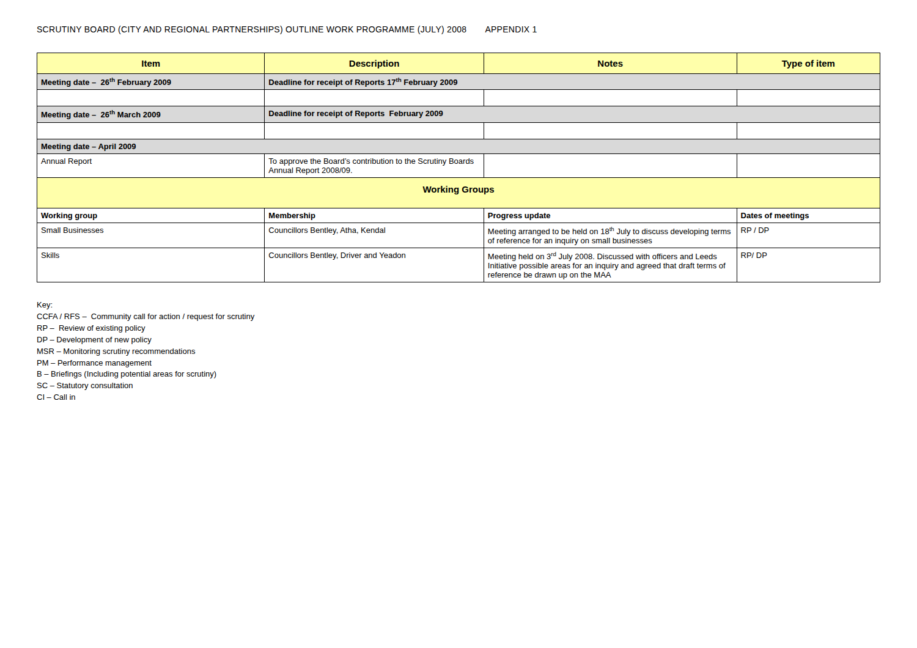SCRUTINY BOARD (CITY AND REGIONAL PARTNERSHIPS) OUTLINE WORK PROGRAMME (JULY) 2008APPENDIX 1
| Item | Description | Notes | Type of item |
| --- | --- | --- | --- |
| Meeting date – 26 th February 2009 | Deadline for receipt of Reports 17 th February 2009 |
| Meeting date – 26 th March 2009 | Deadline for receipt of Reports February 2009 |
| Meeting date – April 2009 |
| Annual Report | To approve the Board’s contribution to the Scrutiny Boards Annual Report 2008/09. | | |
| Working Groups |
| Working group | Membership | Progress update | Dates of meetings |
| Small Businesses | Councillors Bentley, Atha, Kendal | Meeting arranged to be held on 18 th July to discuss developing terms of reference for an inquiry on small businesses | RP / DP |
| Skills | Councillors Bentley, Driver and Yeadon | Meeting held on 3 rd July 2008. Discussed with officers and Leeds Initiative possible areas for an inquiry and agreed that draft terms of reference be drawn up on the MAA | RP/ DP |
Key:
CCFA / RFS – Community call for action / request for scrutiny
RP – Review of existing policy
DP – Development of new policy
MSR – Monitoring scrutiny recommendations
PM – Performance management
B – Briefings (Including potential areas for scrutiny)
SC – Statutory consultation
CI – Call in